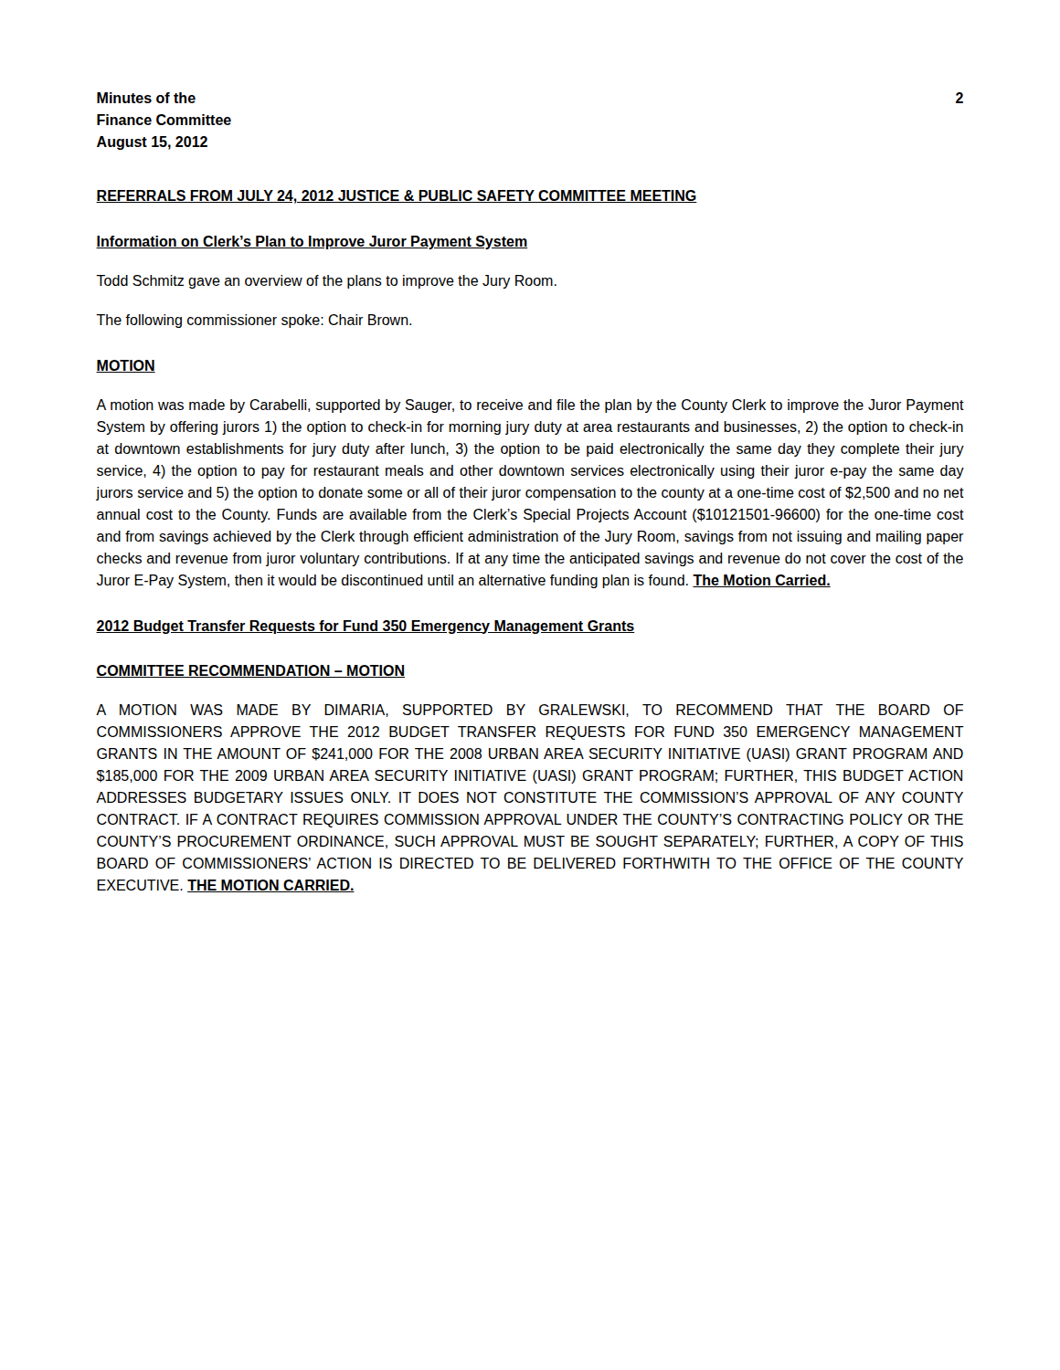2 Minutes of the Finance Committee August 15, 2012
REFERRALS FROM JULY 24, 2012 JUSTICE & PUBLIC SAFETY COMMITTEE MEETING
Information on Clerk’s Plan to Improve Juror Payment System
Todd Schmitz gave an overview of the plans to improve the Jury Room.
The following commissioner spoke: Chair Brown.
MOTION
A motion was made by Carabelli, supported by Sauger, to receive and file the plan by the County Clerk to improve the Juror Payment System by offering jurors 1) the option to check-in for morning jury duty at area restaurants and businesses, 2) the option to check-in at downtown establishments for jury duty after lunch, 3) the option to be paid electronically the same day they complete their jury service, 4) the option to pay for restaurant meals and other downtown services electronically using their juror e-pay the same day jurors service and 5) the option to donate some or all of their juror compensation to the county at a one-time cost of $2,500 and no net annual cost to the County. Funds are available from the Clerk’s Special Projects Account ($10121501-96600) for the one-time cost and from savings achieved by the Clerk through efficient administration of the Jury Room, savings from not issuing and mailing paper checks and revenue from juror voluntary contributions. If at any time the anticipated savings and revenue do not cover the cost of the Juror E-Pay System, then it would be discontinued until an alternative funding plan is found. The Motion Carried.
2012 Budget Transfer Requests for Fund 350 Emergency Management Grants
COMMITTEE RECOMMENDATION – MOTION
A motion was made by DiMaria, supported by Gralewski, to recommend that the Board of Commissioners approve the 2012 Budget Transfer Requests for Fund 350 Emergency Management Grants in the amount of $241,000 for the 2008 Urban Area Security Initiative (UASI) Grant Program and $185,000 for the 2009 Urban Area Security Initiative (UASI) Grant Program; further, this budget action addresses budgetary issues only. It does not constitute the Commission’s approval of any county contract. If a contract requires Commission approval under the County’s contracting policy or the County’s procurement ordinance, such approval must be sought separately; further, a copy of this Board of Commissioners’ action is directed to be delivered forthwith to the Office of the County Executive. The Motion Carried.